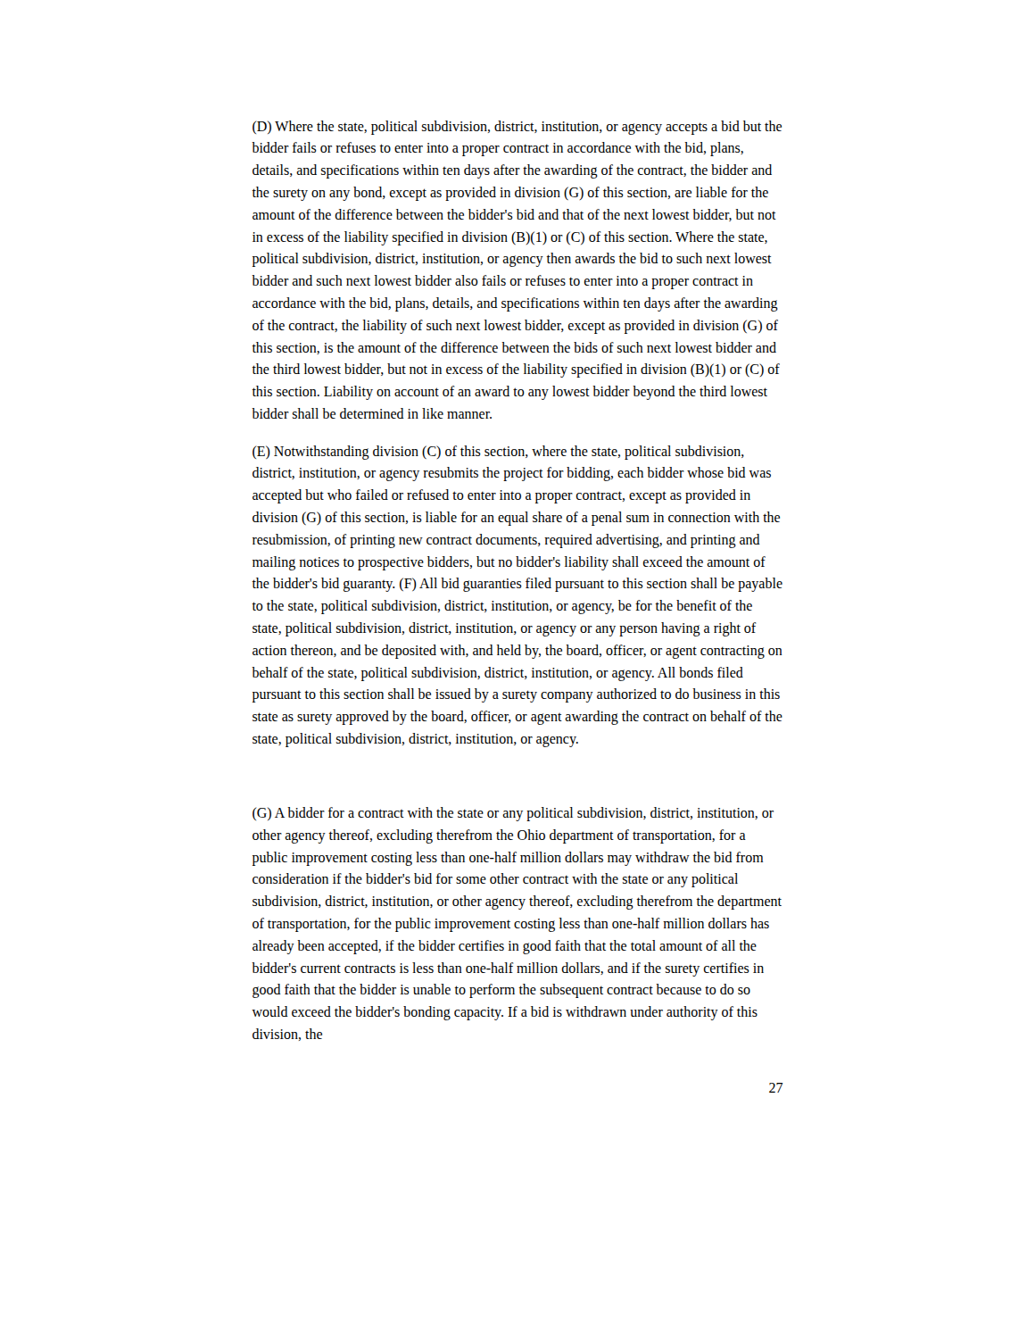(D) Where the state, political subdivision, district, institution, or agency accepts a bid but the bidder fails or refuses to enter into a proper contract in accordance with the bid, plans, details, and specifications within ten days after the awarding of the contract, the bidder and the surety on any bond, except as provided in division (G) of this section, are liable for the amount of the difference between the bidder's bid and that of the next lowest bidder, but not in excess of the liability specified in division (B)(1) or (C) of this section. Where the state, political subdivision, district, institution, or agency then awards the bid to such next lowest bidder and such next lowest bidder also fails or refuses to enter into a proper contract in accordance with the bid, plans, details, and specifications within ten days after the awarding of the contract, the liability of such next lowest bidder, except as provided in division (G) of this section, is the amount of the difference between the bids of such next lowest bidder and the third lowest bidder, but not in excess of the liability specified in division (B)(1) or (C) of this section. Liability on account of an award to any lowest bidder beyond the third lowest bidder shall be determined in like manner.
(E) Notwithstanding division (C) of this section, where the state, political subdivision, district, institution, or agency resubmits the project for bidding, each bidder whose bid was accepted but who failed or refused to enter into a proper contract, except as provided in division (G) of this section, is liable for an equal share of a penal sum in connection with the resubmission, of printing new contract documents, required advertising, and printing and mailing notices to prospective bidders, but no bidder's liability shall exceed the amount of the bidder's bid guaranty. (F) All bid guaranties filed pursuant to this section shall be payable to the state, political subdivision, district, institution, or agency, be for the benefit of the state, political subdivision, district, institution, or agency or any person having a right of action thereon, and be deposited with, and held by, the board, officer, or agent contracting on behalf of the state, political subdivision, district, institution, or agency. All bonds filed pursuant to this section shall be issued by a surety company authorized to do business in this state as surety approved by the board, officer, or agent awarding the contract on behalf of the state, political subdivision, district, institution, or agency.
(G) A bidder for a contract with the state or any political subdivision, district, institution, or other agency thereof, excluding therefrom the Ohio department of transportation, for a public improvement costing less than one-half million dollars may withdraw the bid from consideration if the bidder's bid for some other contract with the state or any political subdivision, district, institution, or other agency thereof, excluding therefrom the department of transportation, for the public improvement costing less than one-half million dollars has already been accepted, if the bidder certifies in good faith that the total amount of all the bidder's current contracts is less than one-half million dollars, and if the surety certifies in good faith that the bidder is unable to perform the subsequent contract because to do so would exceed the bidder's bonding capacity. If a bid is withdrawn under authority of this division, the
27